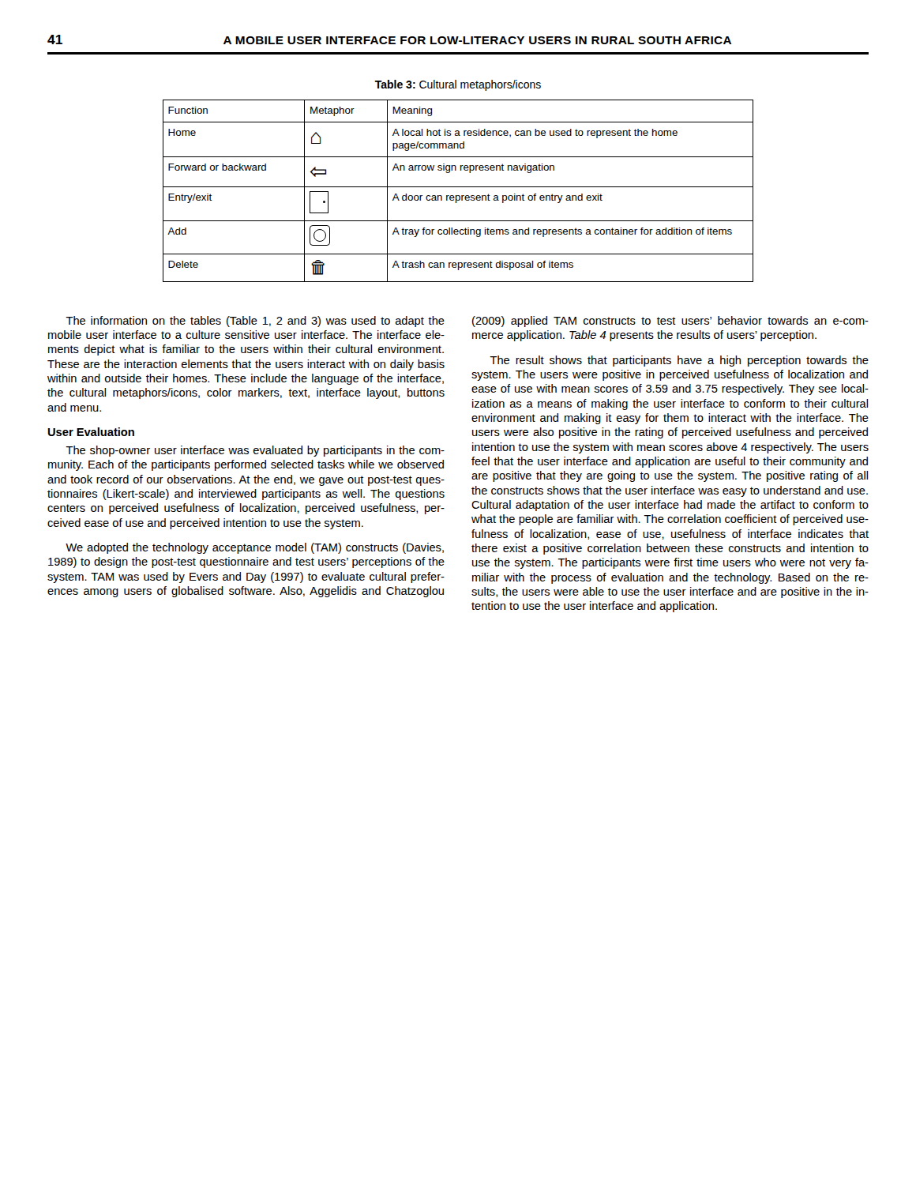41 A MOBILE USER INTERFACE FOR LOW-LITERACY USERS IN RURAL SOUTH AFRICA
Table 3: Cultural metaphors/icons
| Function | Metaphor | Meaning |
| --- | --- | --- |
| Home | ⌂ | A local hot is a residence, can be used to represent the home page/command |
| Forward or backward | ⇦ | An arrow sign represent navigation |
| Entry/exit | | A door can represent a point of entry and exit |
| Add | | A tray for collecting items and represents a container for addition of items |
| Delete | 🗑 | A trash can represent disposal of items |
The information on the tables (Table 1, 2 and 3) was used to adapt the mobile user interface to a culture sensitive user interface. The interface elements depict what is familiar to the users within their cultural environment. These are the interaction elements that the users interact with on daily basis within and outside their homes. These include the language of the interface, the cultural metaphors/icons, color markers, text, interface layout, buttons and menu.
User Evaluation
The shop-owner user interface was evaluated by participants in the community. Each of the participants performed selected tasks while we observed and took record of our observations. At the end, we gave out post-test questionnaires (Likert-scale) and interviewed participants as well. The questions centers on perceived usefulness of localization, perceived usefulness, perceived ease of use and perceived intention to use the system.
We adopted the technology acceptance model (TAM) constructs (Davies, 1989) to design the post-test questionnaire and test users’ perceptions of the system. TAM was used by Evers and Day (1997) to evaluate cultural preferences among users of globalised software. Also, Aggelidis and Chatzoglou (2009) applied TAM constructs to test users’ behavior towards an e-commerce application. Table 4 presents the results of users’ perception.
The result shows that participants have a high perception towards the system. The users were positive in perceived usefulness of localization and ease of use with mean scores of 3.59 and 3.75 respectively. They see localization as a means of making the user interface to conform to their cultural environment and making it easy for them to interact with the interface. The users were also positive in the rating of perceived usefulness and perceived intention to use the system with mean scores above 4 respectively. The users feel that the user interface and application are useful to their community and are positive that they are going to use the system. The positive rating of all the constructs shows that the user interface was easy to understand and use. Cultural adaptation of the user interface had made the artifact to conform to what the people are familiar with. The correlation coefficient of perceived usefulness of localization, ease of use, usefulness of interface indicates that there exist a positive correlation between these constructs and intention to use the system. The participants were first time users who were not very familiar with the process of evaluation and the technology. Based on the results, the users were able to use the user interface and are positive in the intention to use the user interface and application.